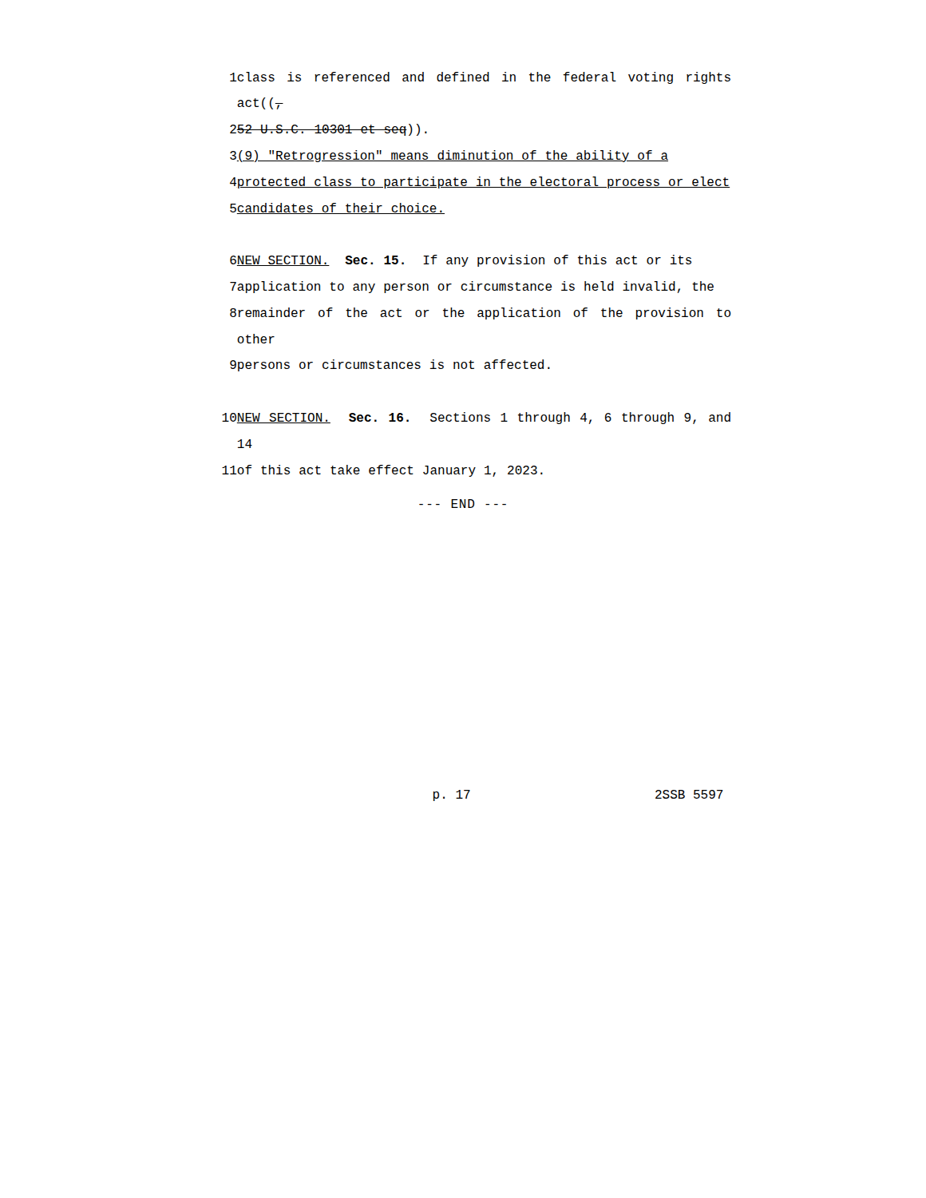| 1 | class is referenced and defined in the federal voting rights act(( , |
| 2 | 52 U.S.C. 10301 et seq )). |
| 3 | (9) "Retrogression" means diminution of the ability of a |
| 4 | protected class to participate in the electoral process or elect |
| 5 | candidates of their choice. |
| 6 | NEW SECTION. Sec. 15. If any provision of this act or its |
| 7 | application to any person or circumstance is held invalid, the |
| 8 | remainder of the act or the application of the provision to other |
| 9 | persons or circumstances is not affected. |
| 10 | NEW SECTION. Sec. 16. Sections 1 through 4, 6 through 9, and 14 |
| 11 | of this act take effect January 1, 2023. |
--- END ---
p. 17 2SSB 5597